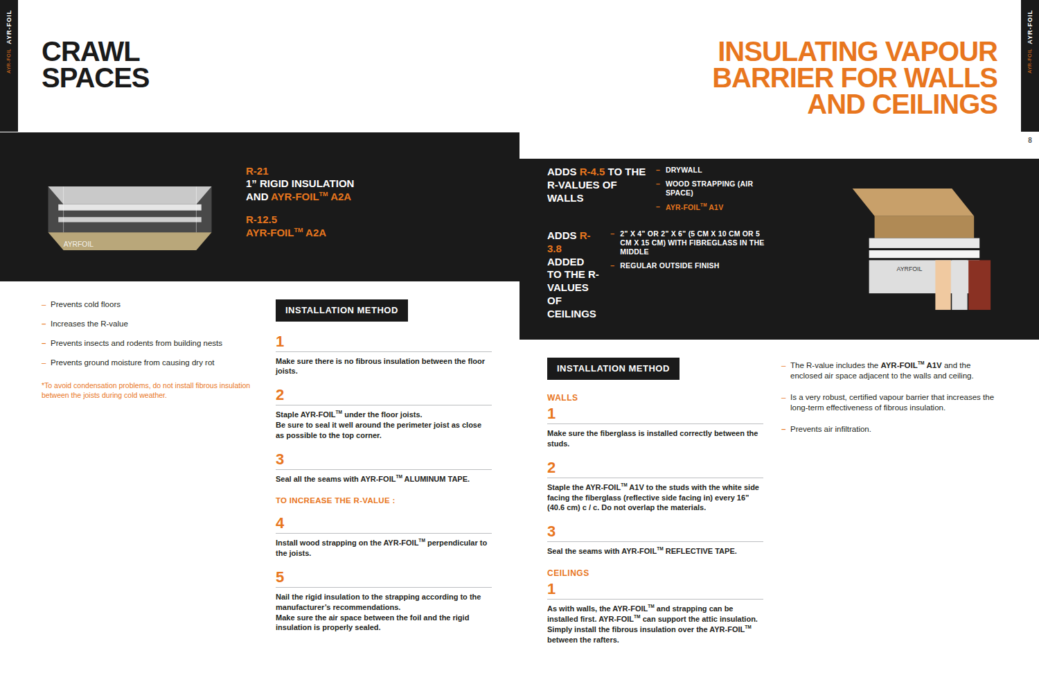AYR-FOIL AYR-FOIL
7
CRAWL
SPACES
R-21
1” RIGID INSULATION
AND AYR-FOILTM A2A
R-12.5
AYR-FOILTM A2A
Prevents cold floors
Increases the R-value
Prevents insects and rodents from building nests
Prevents ground moisture from causing dry rot
*To avoid condensation problems, do not install fibrous insulation between the joists during cold weather.
INSTALLATION METHOD
Make sure there is no fibrous insulation between the floor joists.
Staple AYR-FOILTM under the floor joists.
Be sure to seal it well around the perimeter joist as close as possible to the top corner.
Seal all the seams with AYR-FOILTM ALUMINUM TAPE.
TO INCREASE THE R-VALUE :
Install wood strapping on the AYR-FOILTM perpendicular to the joists.
Nail the rigid insulation to the strapping according to the manufacturer’s recommendations.
Make sure the air space between the foil and the rigid insulation is properly sealed.
AYR-FOIL AYR-FOIL
8
INSULATING VAPOUR
BARRIER FOR WALLS
AND CEILINGS
ADDS R-4.5 TO THE R-VALUES OF WALLS
DRYWALL
WOOD STRAPPING (AIR SPACE)
AYR-FOILTM A1V
ADDS R-3.8 ADDED TO THE R-VALUES OF CEILINGS
2” X 4” OR 2” X 6” (5 CM X 10 CM OR 5 CM X 15 CM) WITH FIBREGLASS IN THE MIDDLE
REGULAR OUTSIDE FINISH
The R-value includes the AYR-FOILTM A1V and the enclosed air space adjacent to the walls and ceiling.
Is a very robust, certified vapour barrier that increases the long-term effectiveness of fibrous insulation.
Prevents air infiltration.
INSTALLATION METHOD
WALLS
Make sure the fiberglass is installed correctly between the studs.
Staple the AYR-FOILTM A1V to the studs with the white side facing the fiberglass (reflective side facing in) every 16” (40.6 cm) c / c. Do not overlap the materials.
Seal the seams with AYR-FOILTM REFLECTIVE TAPE.
CEILINGS
As with walls, the AYR-FOILTM and strapping can be installed first. AYR-FOILTM can support the attic insulation. Simply install the fibrous insulation over the AYR-FOILTM between the rafters.